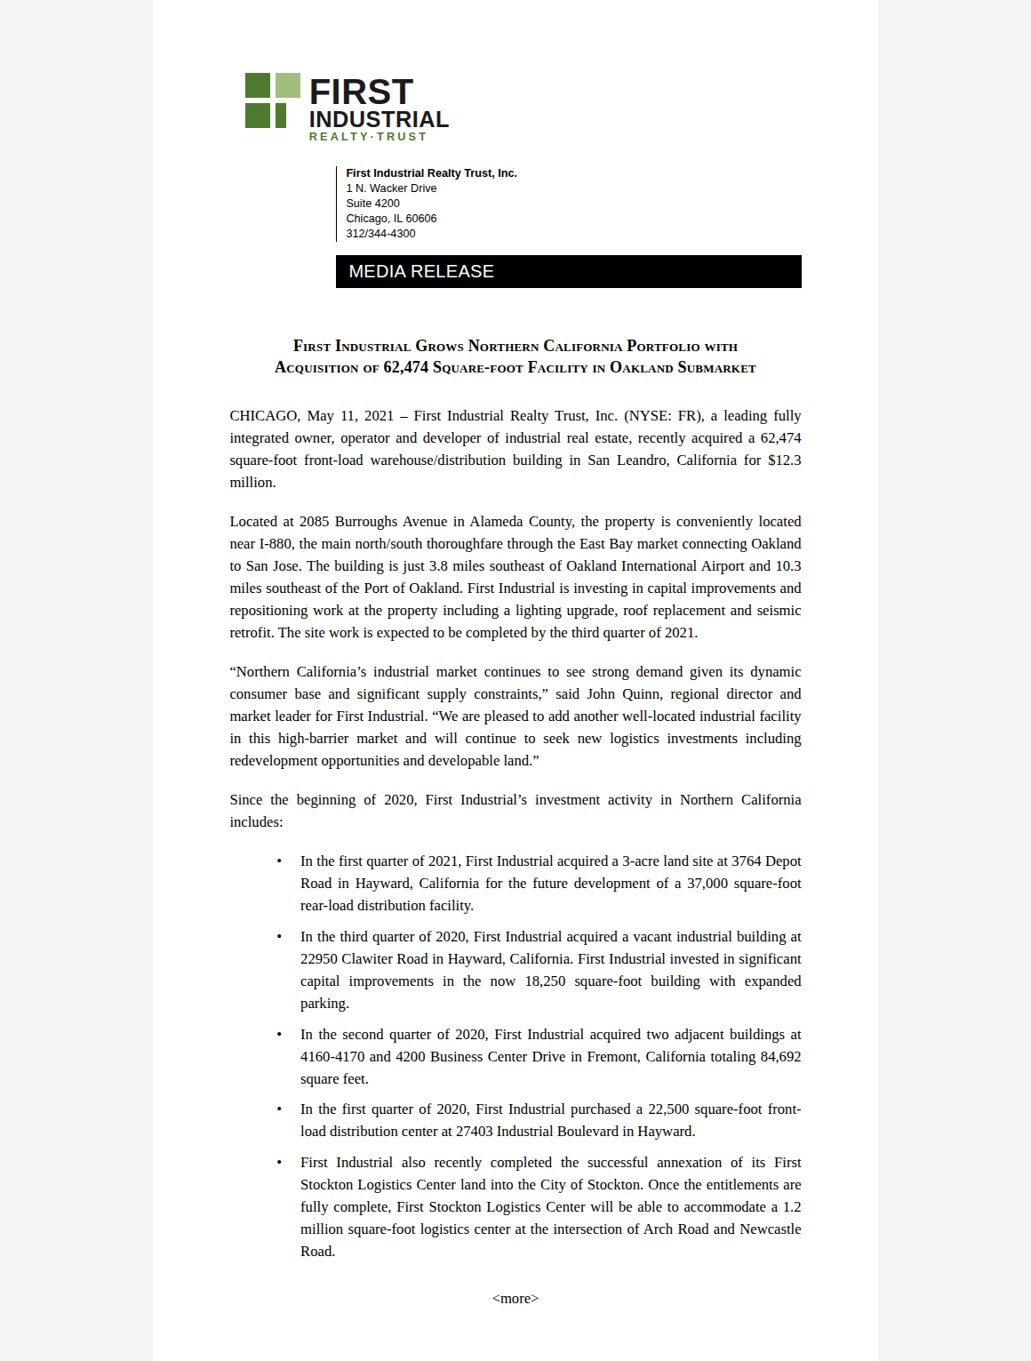FIRST
INDUSTRIAL
REALTY·TRUST
First Industrial Realty Trust, Inc.
1 N. Wacker Drive
Suite 4200
Chicago, IL 60606
312/344-4300
MEDIA RELEASE
First Industrial Grows Northern California Portfolio with Acquisition of 62,474 Square-foot Facility in Oakland Submarket
CHICAGO, May 11, 2021 – First Industrial Realty Trust, Inc. (NYSE: FR), a leading fully integrated owner, operator and developer of industrial real estate, recently acquired a 62,474 square-foot front-load warehouse/distribution building in San Leandro, California for $12.3 million.
Located at 2085 Burroughs Avenue in Alameda County, the property is conveniently located near I-880, the main north/south thoroughfare through the East Bay market connecting Oakland to San Jose. The building is just 3.8 miles southeast of Oakland International Airport and 10.3 miles southeast of the Port of Oakland. First Industrial is investing in capital improvements and repositioning work at the property including a lighting upgrade, roof replacement and seismic retrofit. The site work is expected to be completed by the third quarter of 2021.
“Northern California’s industrial market continues to see strong demand given its dynamic consumer base and significant supply constraints,” said John Quinn, regional director and market leader for First Industrial. “We are pleased to add another well-located industrial facility in this high-barrier market and will continue to seek new logistics investments including redevelopment opportunities and developable land.”
Since the beginning of 2020, First Industrial’s investment activity in Northern California includes:
In the first quarter of 2021, First Industrial acquired a 3-acre land site at 3764 Depot Road in Hayward, California for the future development of a 37,000 square-foot rear-load distribution facility.
In the third quarter of 2020, First Industrial acquired a vacant industrial building at 22950 Clawiter Road in Hayward, California. First Industrial invested in significant capital improvements in the now 18,250 square-foot building with expanded parking.
In the second quarter of 2020, First Industrial acquired two adjacent buildings at 4160-4170 and 4200 Business Center Drive in Fremont, California totaling 84,692 square feet.
In the first quarter of 2020, First Industrial purchased a 22,500 square-foot front-load distribution center at 27403 Industrial Boulevard in Hayward.
First Industrial also recently completed the successful annexation of its First Stockton Logistics Center land into the City of Stockton. Once the entitlements are fully complete, First Stockton Logistics Center will be able to accommodate a 1.2 million square-foot logistics center at the intersection of Arch Road and Newcastle Road.
<more>